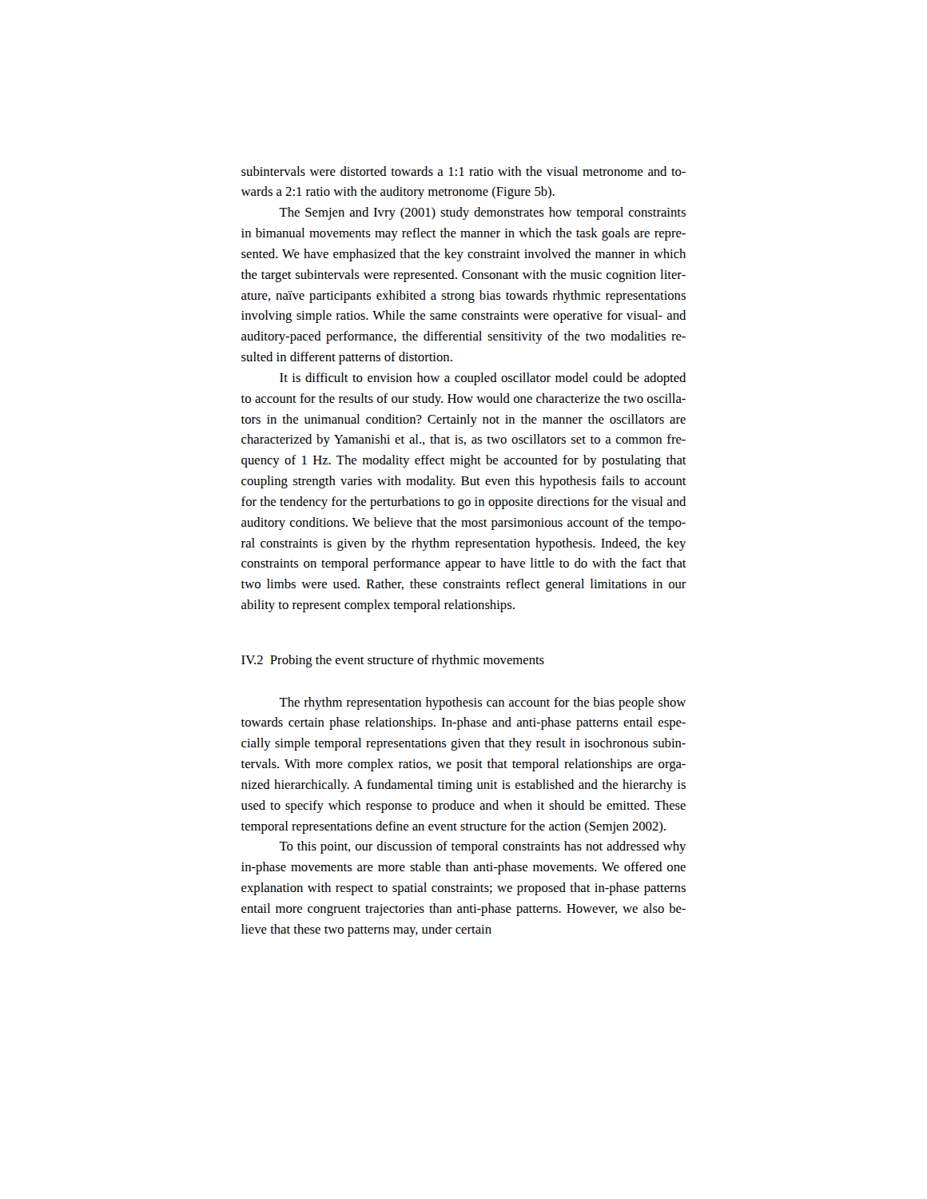subintervals were distorted towards a 1:1 ratio with the visual metronome and towards a 2:1 ratio with the auditory metronome (Figure 5b).
The Semjen and Ivry (2001) study demonstrates how temporal constraints in bimanual movements may reflect the manner in which the task goals are represented. We have emphasized that the key constraint involved the manner in which the target subintervals were represented. Consonant with the music cognition literature, naïve participants exhibited a strong bias towards rhythmic representations involving simple ratios. While the same constraints were operative for visual- and auditory-paced performance, the differential sensitivity of the two modalities resulted in different patterns of distortion.
It is difficult to envision how a coupled oscillator model could be adopted to account for the results of our study. How would one characterize the two oscillators in the unimanual condition? Certainly not in the manner the oscillators are characterized by Yamanishi et al., that is, as two oscillators set to a common frequency of 1 Hz. The modality effect might be accounted for by postulating that coupling strength varies with modality. But even this hypothesis fails to account for the tendency for the perturbations to go in opposite directions for the visual and auditory conditions. We believe that the most parsimonious account of the temporal constraints is given by the rhythm representation hypothesis. Indeed, the key constraints on temporal performance appear to have little to do with the fact that two limbs were used. Rather, these constraints reflect general limitations in our ability to represent complex temporal relationships.
IV.2 Probing the event structure of rhythmic movements
The rhythm representation hypothesis can account for the bias people show towards certain phase relationships. In-phase and anti-phase patterns entail especially simple temporal representations given that they result in isochronous subintervals. With more complex ratios, we posit that temporal relationships are organized hierarchically. A fundamental timing unit is established and the hierarchy is used to specify which response to produce and when it should be emitted. These temporal representations define an event structure for the action (Semjen 2002).
To this point, our discussion of temporal constraints has not addressed why in-phase movements are more stable than anti-phase movements. We offered one explanation with respect to spatial constraints; we proposed that in-phase patterns entail more congruent trajectories than anti-phase patterns. However, we also believe that these two patterns may, under certain